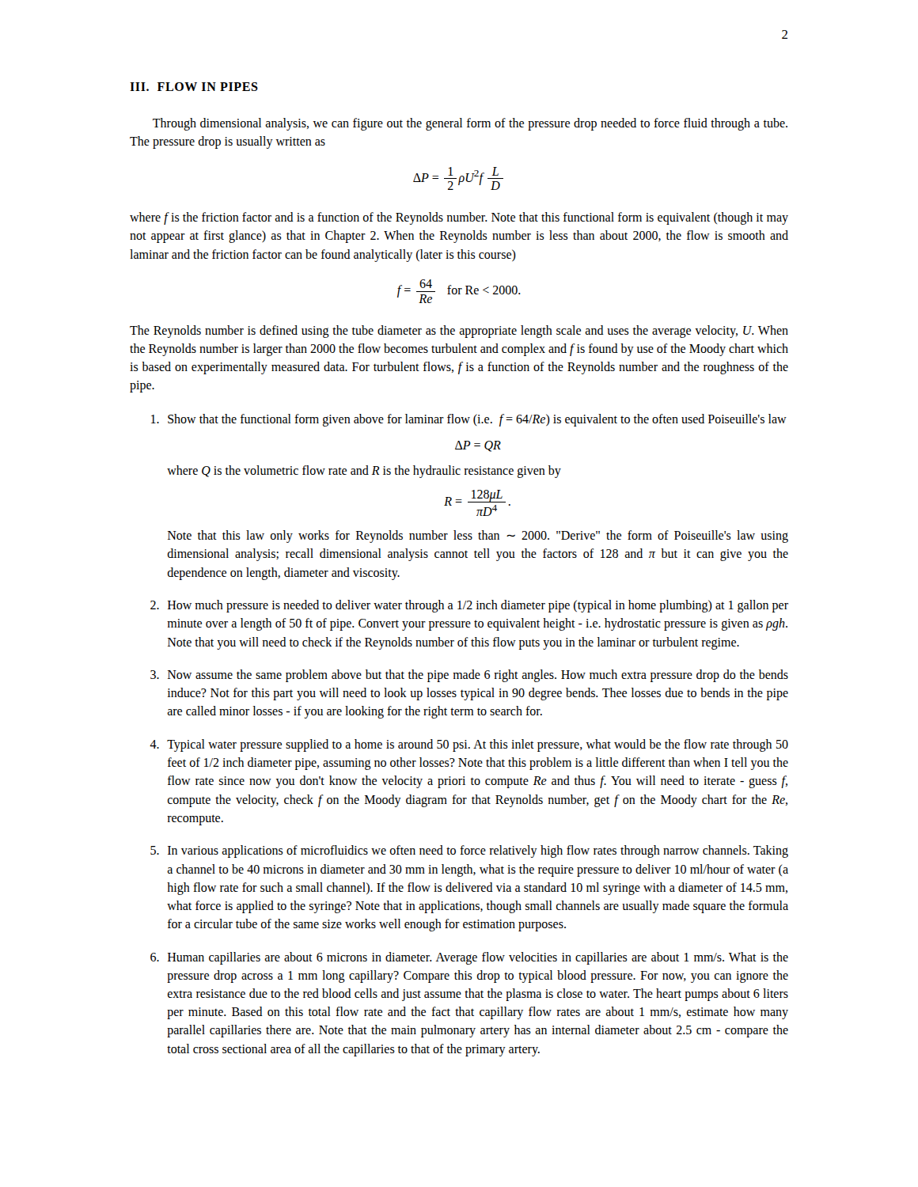2
III. FLOW IN PIPES
Through dimensional analysis, we can figure out the general form of the pressure drop needed to force fluid through a tube. The pressure drop is usually written as
ΔP = 12 ρU2f LD
where f is the friction factor and is a function of the Reynolds number. Note that this functional form is equivalent (though it may not appear at first glance) as that in Chapter 2. When the Reynolds number is less than about 2000, the flow is smooth and laminar and the friction factor can be found analytically (later is this course)
f = 64 Re for Re < 2000.
The Reynolds number is defined using the tube diameter as the appropriate length scale and uses the average velocity, U. When the Reynolds number is larger than 2000 the flow becomes turbulent and complex and f is found by use of the Moody chart which is based on experimentally measured data. For turbulent flows, f is a function of the Reynolds number and the roughness of the pipe.
Show that the functional form given above for laminar flow (i.e. f = 64/Re) is equivalent to the often used Poiseuille's law
ΔP = QR
where Q is the volumetric flow rate and R is the hydraulic resistance given by
R = 128μL πD4.
Note that this law only works for Reynolds number less than ∼ 2000. "Derive" the form of Poiseuille's law using dimensional analysis; recall dimensional analysis cannot tell you the factors of 128 and π but it can give you the dependence on length, diameter and viscosity.
How much pressure is needed to deliver water through a 1/2 inch diameter pipe (typical in home plumbing) at 1 gallon per minute over a length of 50 ft of pipe. Convert your pressure to equivalent height - i.e. hydrostatic pressure is given as ρgh. Note that you will need to check if the Reynolds number of this flow puts you in the laminar or turbulent regime.
Now assume the same problem above but that the pipe made 6 right angles. How much extra pressure drop do the bends induce? Not for this part you will need to look up losses typical in 90 degree bends. Thee losses due to bends in the pipe are called minor losses - if you are looking for the right term to search for.
Typical water pressure supplied to a home is around 50 psi. At this inlet pressure, what would be the flow rate through 50 feet of 1/2 inch diameter pipe, assuming no other losses? Note that this problem is a little different than when I tell you the flow rate since now you don't know the velocity a priori to compute Re and thus f. You will need to iterate - guess f, compute the velocity, check f on the Moody diagram for that Reynolds number, get f on the Moody chart for the Re, recompute.
In various applications of microfluidics we often need to force relatively high flow rates through narrow channels. Taking a channel to be 40 microns in diameter and 30 mm in length, what is the require pressure to deliver 10 ml/hour of water (a high flow rate for such a small channel). If the flow is delivered via a standard 10 ml syringe with a diameter of 14.5 mm, what force is applied to the syringe? Note that in applications, though small channels are usually made square the formula for a circular tube of the same size works well enough for estimation purposes.
Human capillaries are about 6 microns in diameter. Average flow velocities in capillaries are about 1 mm/s. What is the pressure drop across a 1 mm long capillary? Compare this drop to typical blood pressure. For now, you can ignore the extra resistance due to the red blood cells and just assume that the plasma is close to water. The heart pumps about 6 liters per minute. Based on this total flow rate and the fact that capillary flow rates are about 1 mm/s, estimate how many parallel capillaries there are. Note that the main pulmonary artery has an internal diameter about 2.5 cm - compare the total cross sectional area of all the capillaries to that of the primary artery.